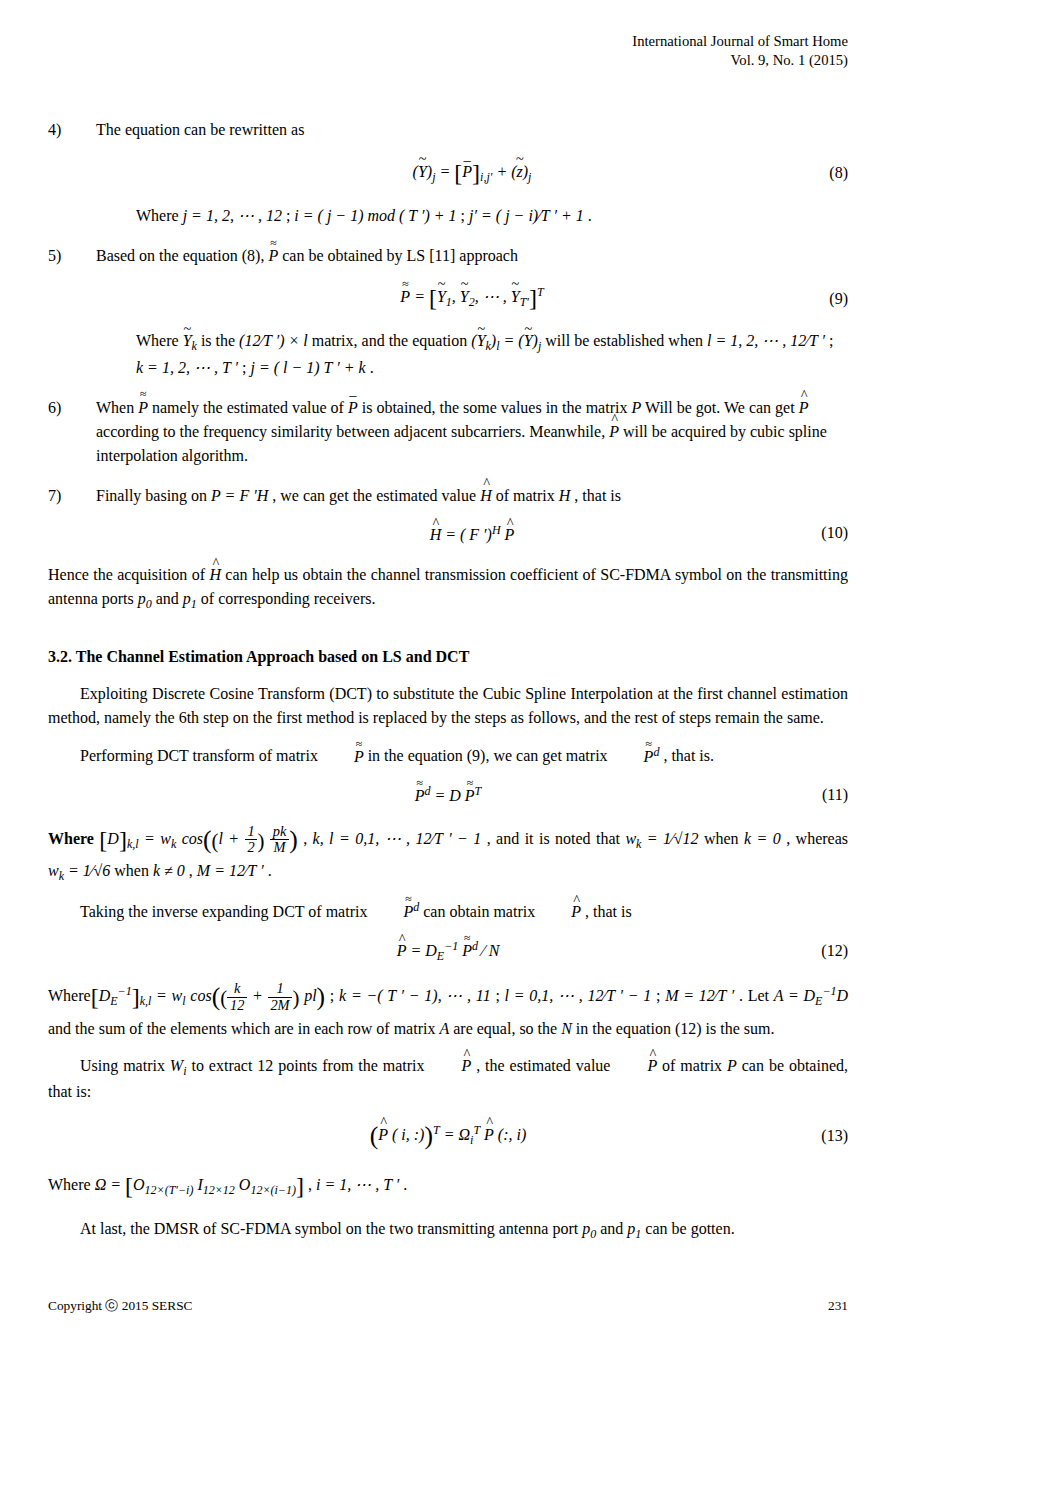International Journal of Smart Home
Vol. 9, No. 1 (2015)
4) The equation can be rewritten as
(Y)j = [P]i,j′ + (z)j
(8)
Where j = 1, 2, ⋯ , 12 ; i = ( j − 1) mod ( T ′) + 1 ; j′ = ( j − i)⁄T ′ + 1 .
5) Based on the equation (8), P can be obtained by LS [11] approach
P = [Y1, Y2, ⋯ , YT′]T
(9)
Where Yk is the (12⁄T ′) × l matrix, and the equation (Yk)l = (Y)j will be established when l = 1, 2, ⋯ , 12⁄T ′ ; k = 1, 2, ⋯ , T ′ ; j = ( l − 1) T ′ + k .
6) When P namely the estimated value of P is obtained, the some values in the matrix P Will be got. We can get P according to the frequency similarity between adjacent subcarriers. Meanwhile, P will be acquired by cubic spline interpolation algorithm.
7) Finally basing on P = F ′H , we can get the estimated value H of matrix H , that is
H = ( F ′)H P
(10)
Hence the acquisition of H can help us obtain the channel transmission coefficient of SC-FDMA symbol on the transmitting antenna ports p0 and p1 of corresponding receivers.
3.2. The Channel Estimation Approach based on LS and DCT
Exploiting Discrete Cosine Transform (DCT) to substitute the Cubic Spline Interpolation at the first channel estimation method, namely the 6th step on the first method is replaced by the steps as follows, and the rest of steps remain the same.
Performing DCT transform of matrix P in the equation (9), we can get matrix Pd , that is.
Pd = D PT
(11)
Where [D]k,l = wk cos((l + 12) pk M) , k, l = 0,1, ⋯ , 12⁄T ′ − 1 , and it is noted that wk = 1⁄√12 when k = 0 , whereas wk = 1⁄√6 when k ≠ 0 , M = 12⁄T ′ .
Taking the inverse expanding DCT of matrix Pd can obtain matrix P , that is
P = DE−1 Pd ⁄ N
(12)
Where[DE−1]k,l = wl cos((k 12 + 12M) pl) ; k = −( T ′ − 1), ⋯ , 11 ; l = 0,1, ⋯ , 12⁄T ′ − 1 ; M = 12⁄T ′ . Let A = DE−1D and the sum of the elements which are in each row of matrix A are equal, so the N in the equation (12) is the sum.
Using matrix Wi to extract 12 points from the matrix P , the estimated value P of matrix P can be obtained, that is:
(P ( i, :))T = ΩiT P (:, i)
(13)
Where Ω = [O12×(T′−i) I12×12 O12×(i−1)] , i = 1, ⋯ , T ′ .
At last, the DMSR of SC-FDMA symbol on the two transmitting antenna port p0 and p1 can be gotten.
Copyright ⓒ 2015 SERSC
231